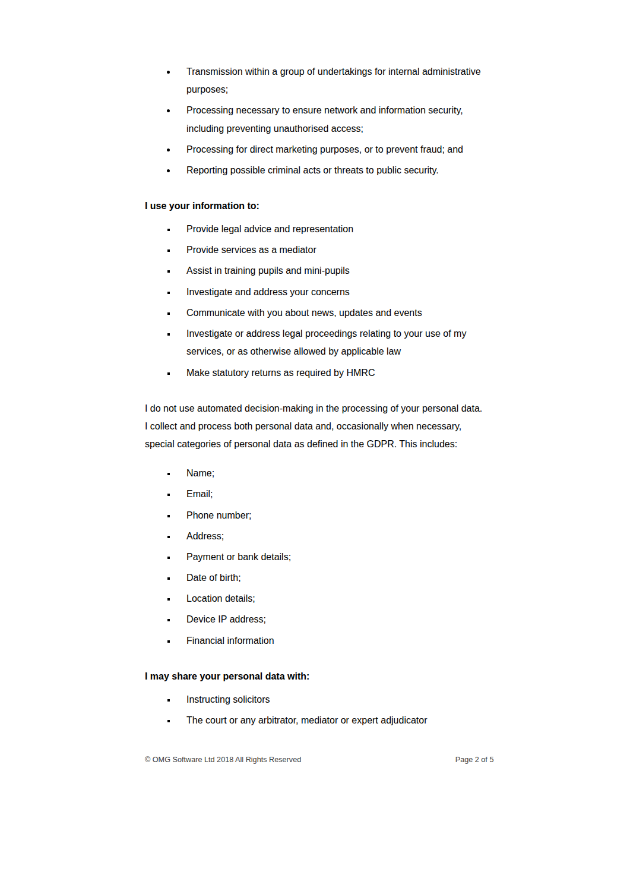Transmission within a group of undertakings for internal administrative purposes;
Processing necessary to ensure network and information security, including preventing unauthorised access;
Processing for direct marketing purposes, or to prevent fraud; and
Reporting possible criminal acts or threats to public security.
I use your information to:
Provide legal advice and representation
Provide services as a mediator
Assist in training pupils and mini-pupils
Investigate and address your concerns
Communicate with you about news, updates and events
Investigate or address legal proceedings relating to your use of my services, or as otherwise allowed by applicable law
Make statutory returns as required by HMRC
I do not use automated decision-making in the processing of your personal data.
I collect and process both personal data and, occasionally when necessary, special categories of personal data as defined in the GDPR. This includes:
Name;
Email;
Phone number;
Address;
Payment or bank details;
Date of birth;
Location details;
Device IP address;
Financial information
I may share your personal data with:
Instructing solicitors
The court or any arbitrator, mediator or expert adjudicator
© OMG Software Ltd 2018 All Rights Reserved
Page 2 of 5